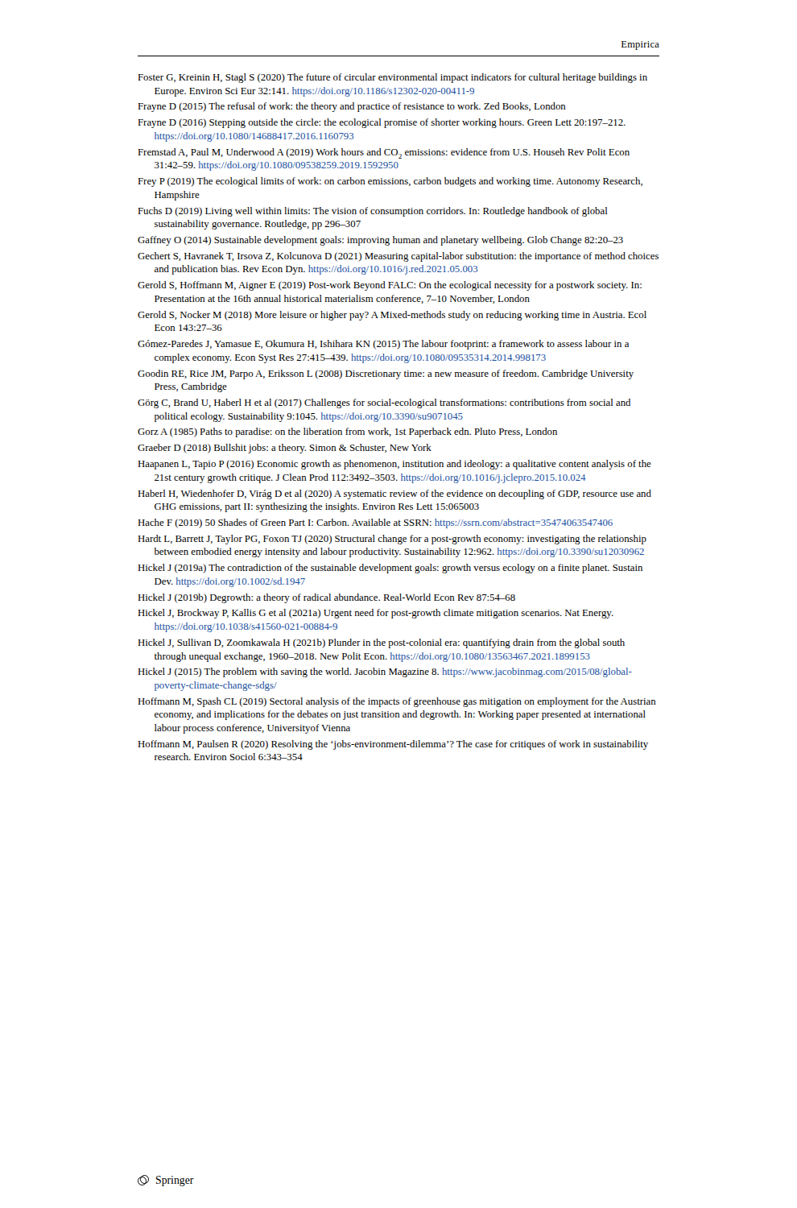Empirica
Foster G, Kreinin H, Stagl S (2020) The future of circular environmental impact indicators for cultural heritage buildings in Europe. Environ Sci Eur 32:141. https://doi.org/10.1186/s12302-020-00411-9
Frayne D (2015) The refusal of work: the theory and practice of resistance to work. Zed Books, London
Frayne D (2016) Stepping outside the circle: the ecological promise of shorter working hours. Green Lett 20:197–212. https://doi.org/10.1080/14688417.2016.1160793
Fremstad A, Paul M, Underwood A (2019) Work hours and CO2 emissions: evidence from U.S. Househ Rev Polit Econ 31:42–59. https://doi.org/10.1080/09538259.2019.1592950
Frey P (2019) The ecological limits of work: on carbon emissions, carbon budgets and working time. Autonomy Research, Hampshire
Fuchs D (2019) Living well within limits: The vision of consumption corridors. In: Routledge handbook of global sustainability governance. Routledge, pp 296–307
Gaffney O (2014) Sustainable development goals: improving human and planetary wellbeing. Glob Change 82:20–23
Gechert S, Havranek T, Irsova Z, Kolcunova D (2021) Measuring capital-labor substitution: the importance of method choices and publication bias. Rev Econ Dyn. https://doi.org/10.1016/j.red.2021.05.003
Gerold S, Hoffmann M, Aigner E (2019) Post-work Beyond FALC: On the ecological necessity for a postwork society. In: Presentation at the 16th annual historical materialism conference, 7–10 November, London
Gerold S, Nocker M (2018) More leisure or higher pay? A Mixed-methods study on reducing working time in Austria. Ecol Econ 143:27–36
Gómez-Paredes J, Yamasue E, Okumura H, Ishihara KN (2015) The labour footprint: a framework to assess labour in a complex economy. Econ Syst Res 27:415–439. https://doi.org/10.1080/09535314.2014.998173
Goodin RE, Rice JM, Parpo A, Eriksson L (2008) Discretionary time: a new measure of freedom. Cambridge University Press, Cambridge
Görg C, Brand U, Haberl H et al (2017) Challenges for social-ecological transformations: contributions from social and political ecology. Sustainability 9:1045. https://doi.org/10.3390/su9071045
Gorz A (1985) Paths to paradise: on the liberation from work, 1st Paperback edn. Pluto Press, London
Graeber D (2018) Bullshit jobs: a theory. Simon & Schuster, New York
Haapanen L, Tapio P (2016) Economic growth as phenomenon, institution and ideology: a qualitative content analysis of the 21st century growth critique. J Clean Prod 112:3492–3503. https://doi.org/10.1016/j.jclepro.2015.10.024
Haberl H, Wiedenhofer D, Virág D et al (2020) A systematic review of the evidence on decoupling of GDP, resource use and GHG emissions, part II: synthesizing the insights. Environ Res Lett 15:065003
Hache F (2019) 50 Shades of Green Part I: Carbon. Available at SSRN: https://ssrn.com/abstract=35474063547406
Hardt L, Barrett J, Taylor PG, Foxon TJ (2020) Structural change for a post-growth economy: investigating the relationship between embodied energy intensity and labour productivity. Sustainability 12:962. https://doi.org/10.3390/su12030962
Hickel J (2019a) The contradiction of the sustainable development goals: growth versus ecology on a finite planet. Sustain Dev. https://doi.org/10.1002/sd.1947
Hickel J (2019b) Degrowth: a theory of radical abundance. Real-World Econ Rev 87:54–68
Hickel J, Brockway P, Kallis G et al (2021a) Urgent need for post-growth climate mitigation scenarios. Nat Energy. https://doi.org/10.1038/s41560-021-00884-9
Hickel J, Sullivan D, Zoomkawala H (2021b) Plunder in the post-colonial era: quantifying drain from the global south through unequal exchange, 1960–2018. New Polit Econ. https://doi.org/10.1080/13563467.2021.1899153
Hickel J (2015) The problem with saving the world. Jacobin Magazine 8. https://www.jacobinmag.com/2015/08/global-poverty-climate-change-sdgs/
Hoffmann M, Spash CL (2019) Sectoral analysis of the impacts of greenhouse gas mitigation on employment for the Austrian economy, and implications for the debates on just transition and degrowth. In: Working paper presented at international labour process conference, Universityof Vienna
Hoffmann M, Paulsen R (2020) Resolving the ‘jobs-environment-dilemma’? The case for critiques of work in sustainability research. Environ Sociol 6:343–354
Springer